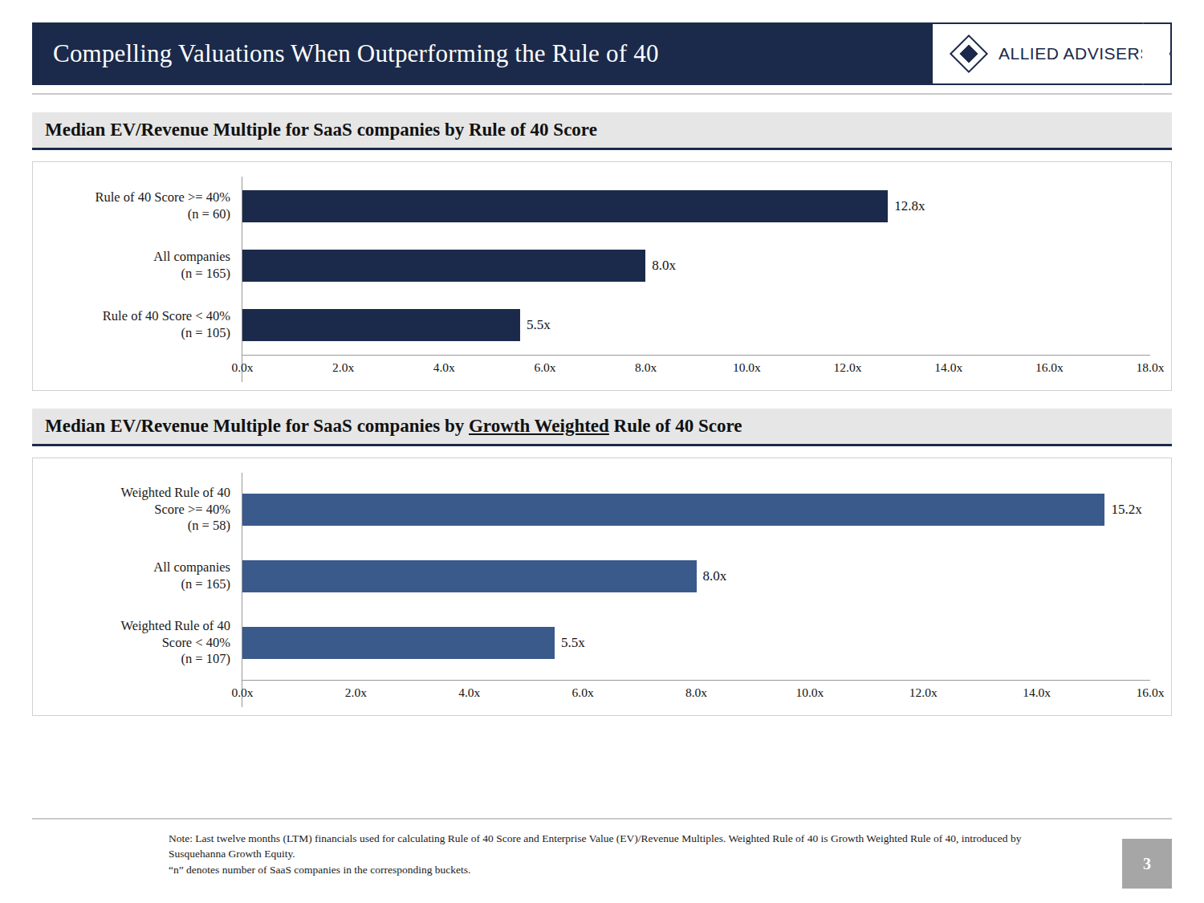Compelling Valuations When Outperforming the Rule of 40
ALLIED ADVISERS
Median EV/Revenue Multiple for SaaS companies by Rule of 40 Score
Rule of 40 Score >= 40%(n = 60)
12.8x
All companies(n = 165)
8.0x
Rule of 40 Score < 40%(n = 105)
5.5x
0.0x 2.0x 4.0x 6.0x 8.0x 10.0x 12.0x 14.0x 16.0x 18.0x
Median EV/Revenue Multiple for SaaS companies by Growth Weighted Rule of 40 Score
Weighted Rule of 40 Score >= 40%(n = 58)
15.2x
All companies(n = 165)
8.0x
Weighted Rule of 40 Score < 40%(n = 107)
5.5x
0.0x 2.0x 4.0x 6.0x 8.0x 10.0x 12.0x 14.0x 16.0x
Note: Last twelve months (LTM) financials used for calculating Rule of 40 Score and Enterprise Value (EV)/Revenue Multiples. Weighted Rule of 40 is Growth Weighted Rule of 40, introduced by Susquehanna Growth Equity.
“n” denotes number of SaaS companies in the corresponding buckets.
3